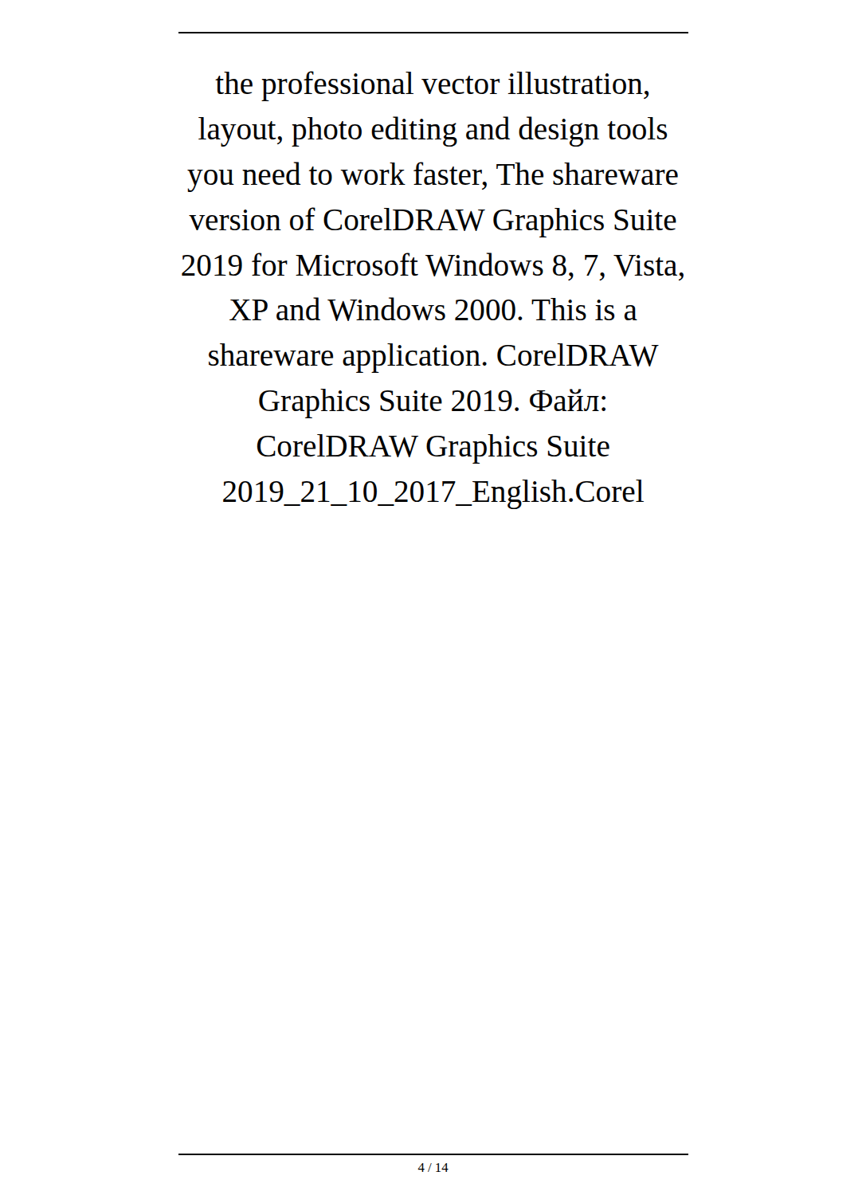the professional vector illustration, layout, photo editing and design tools you need to work faster, The shareware version of CorelDRAW Graphics Suite 2019 for Microsoft Windows 8, 7, Vista, XP and Windows 2000. This is a shareware application. CorelDRAW Graphics Suite 2019. Файл: CorelDRAW Graphics Suite 2019_21_10_2017_English.Corel
4 / 14